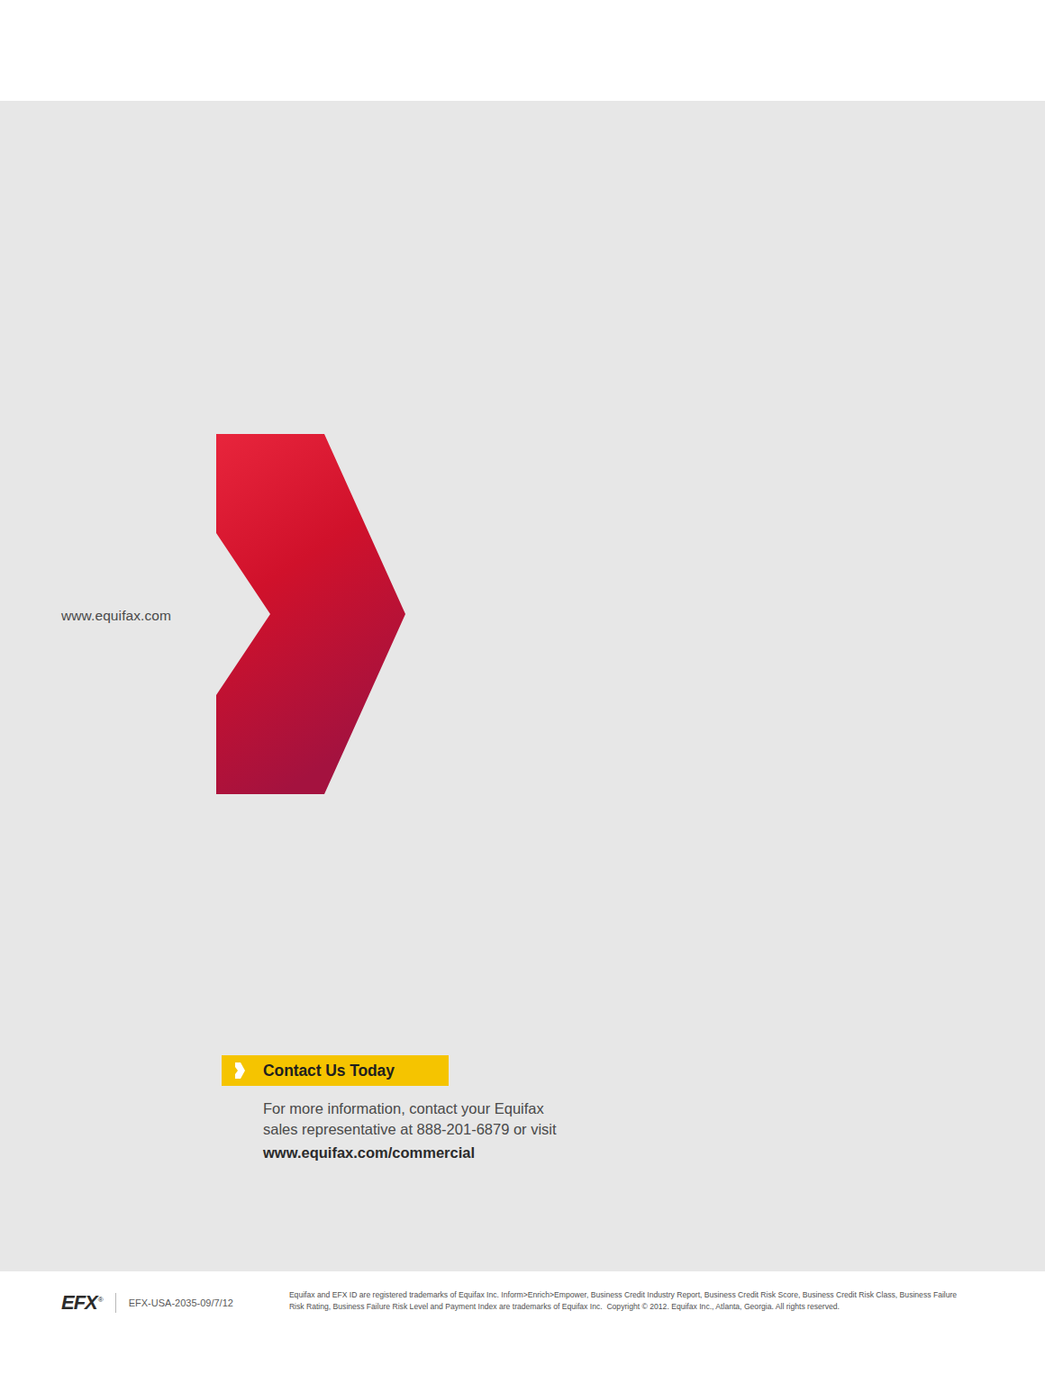www.equifax.com
Contact Us Today
For more information, contact your Equifax
sales representative at 888-201-6879 or visit www.equifax.com/commercial
EFX® EFX-USA-2035-09/7/12
Equifax and EFX ID are registered trademarks of Equifax Inc. Inform>Enrich>Empower, Business Credit Industry Report, Business Credit Risk Score, Business Credit Risk Class, Business Failure Risk Rating, Business Failure Risk Level and Payment Index are trademarks of Equifax Inc. Copyright © 2012. Equifax Inc., Atlanta, Georgia. All rights reserved.